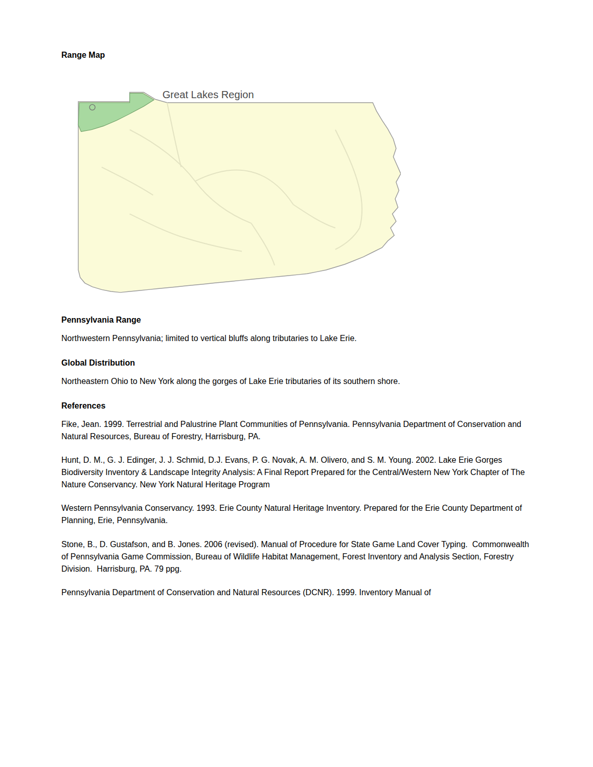Range Map
Map of Pennsylvania showing the Great Lakes Region Outline map of Pennsylvania shaded pale yellow, with a narrow green band highlighted along the northwestern corner bordering Lake Erie, labeled "Great Lakes Region". Great Lakes Region
Pennsylvania Range
Northwestern Pennsylvania; limited to vertical bluffs along tributaries to Lake Erie.
Global Distribution
Northeastern Ohio to New York along the gorges of Lake Erie tributaries of its southern shore.
References
Fike, Jean. 1999. Terrestrial and Palustrine Plant Communities of Pennsylvania. Pennsylvania Department of Conservation and Natural Resources, Bureau of Forestry, Harrisburg, PA.
Hunt, D. M., G. J. Edinger, J. J. Schmid, D.J. Evans, P. G. Novak, A. M. Olivero, and S. M. Young. 2002. Lake Erie Gorges Biodiversity Inventory & Landscape Integrity Analysis: A Final Report Prepared for the Central/Western New York Chapter of The Nature Conservancy. New York Natural Heritage Program
Western Pennsylvania Conservancy. 1993. Erie County Natural Heritage Inventory. Prepared for the Erie County Department of Planning, Erie, Pennsylvania.
Stone, B., D. Gustafson, and B. Jones. 2006 (revised). Manual of Procedure for State Game Land Cover Typing. Commonwealth of Pennsylvania Game Commission, Bureau of Wildlife Habitat Management, Forest Inventory and Analysis Section, Forestry Division. Harrisburg, PA. 79 ppg.
Pennsylvania Department of Conservation and Natural Resources (DCNR). 1999. Inventory Manual of